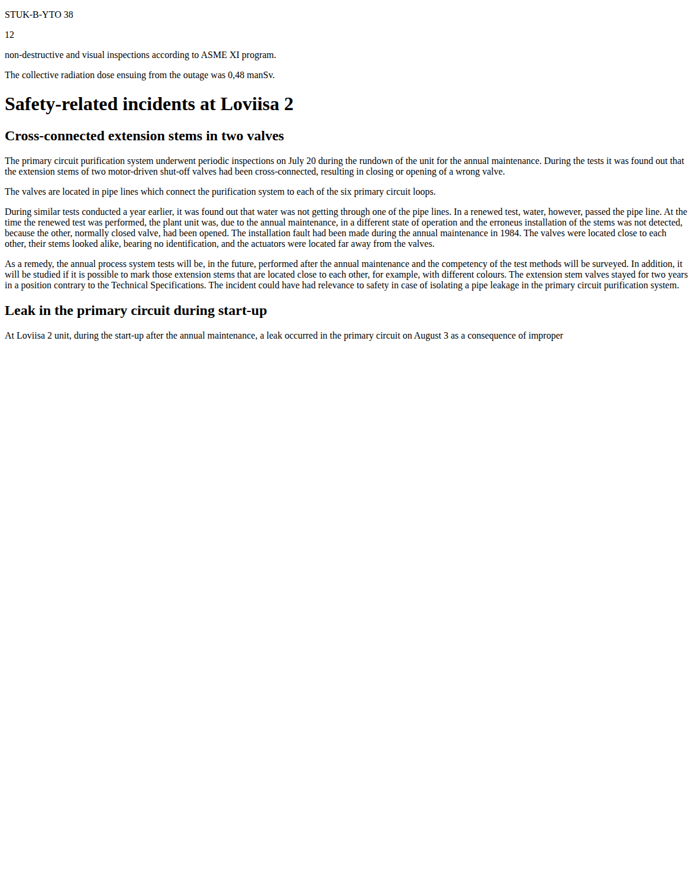STUK-B-YTO 38
12
non-destructive and visual inspections according to ASME XI program.
The collective radiation dose ensuing from the outage was 0,48 manSv.
Safety-related incidents at Loviisa 2
Cross-connected extension stems in two valves
The primary circuit purification system underwent periodic inspections on July 20 during the rundown of the unit for the annual maintenance. During the tests it was found out that the extension stems of two motor-driven shut-off valves had been cross-connected, resulting in closing or opening of a wrong valve.
The valves are located in pipe lines which connect the purification system to each of the six primary circuit loops.
During similar tests conducted a year earlier, it was found out that water was not getting through one of the pipe lines. In a renewed test, water, however, passed the pipe line. At the time the renewed test was performed, the plant unit was, due to the annual maintenance, in a different state of operation and the erroneus installation of the stems was not detected, because the other, normally closed valve, had been opened. The installation fault had been made during the annual maintenance in 1984. The valves were located close to each other, their stems looked alike, bearing no identification, and the actuators were located far away from the valves.
As a remedy, the annual process system tests will be, in the future, performed after the annual maintenance and the competency of the test methods will be surveyed. In addition, it will be studied if it is possible to mark those extension stems that are located close to each other, for example, with different colours. The extension stem valves stayed for two years in a position contrary to the Technical Specifications. The incident could have had relevance to safety in case of isolating a pipe leakage in the primary circuit purification system.
Leak in the primary circuit during start-up
At Loviisa 2 unit, during the start-up after the annual maintenance, a leak occurred in the primary circuit on August 3 as a consequence of improper